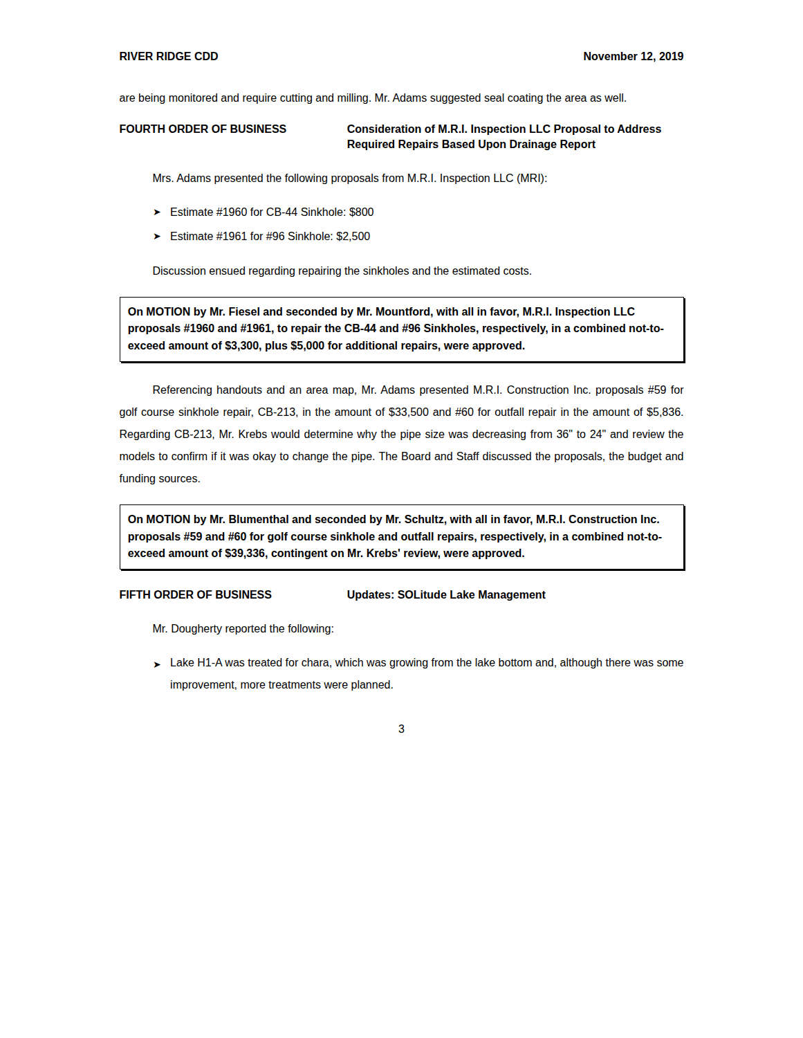RIVER RIDGE CDD November 12, 2019
are being monitored and require cutting and milling. Mr. Adams suggested seal coating the area as well.
FOURTH ORDER OF BUSINESS
Consideration of M.R.I. Inspection LLC Proposal to Address Required Repairs Based Upon Drainage Report
Mrs. Adams presented the following proposals from M.R.I. Inspection LLC (MRI):
Estimate #1960 for CB-44 Sinkhole: $800
Estimate #1961 for #96 Sinkhole: $2,500
Discussion ensued regarding repairing the sinkholes and the estimated costs.
On MOTION by Mr. Fiesel and seconded by Mr. Mountford, with all in favor, M.R.I. Inspection LLC proposals #1960 and #1961, to repair the CB-44 and #96 Sinkholes, respectively, in a combined not-to-exceed amount of $3,300, plus $5,000 for additional repairs, were approved.
Referencing handouts and an area map, Mr. Adams presented M.R.I. Construction Inc. proposals #59 for golf course sinkhole repair, CB-213, in the amount of $33,500 and #60 for outfall repair in the amount of $5,836. Regarding CB-213, Mr. Krebs would determine why the pipe size was decreasing from 36" to 24" and review the models to confirm if it was okay to change the pipe. The Board and Staff discussed the proposals, the budget and funding sources.
On MOTION by Mr. Blumenthal and seconded by Mr. Schultz, with all in favor, M.R.I. Construction Inc. proposals #59 and #60 for golf course sinkhole and outfall repairs, respectively, in a combined not-to-exceed amount of $39,336, contingent on Mr. Krebs' review, were approved.
FIFTH ORDER OF BUSINESS
Updates: SOLitude Lake Management
Mr. Dougherty reported the following:
Lake H1-A was treated for chara, which was growing from the lake bottom and, although there was some improvement, more treatments were planned.
3